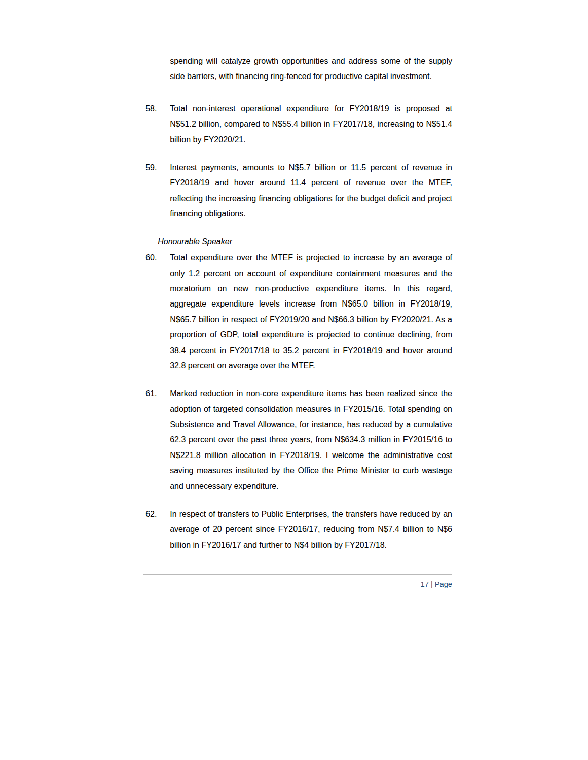spending will catalyze growth opportunities and address some of the supply side barriers, with financing ring-fenced for productive capital investment.
58.
Total non-interest operational expenditure for FY2018/19 is proposed at N$51.2 billion, compared to N$55.4 billion in FY2017/18, increasing to N$51.4 billion by FY2020/21.
59.
Interest payments, amounts to N$5.7 billion or 11.5 percent of revenue in FY2018/19 and hover around 11.4 percent of revenue over the MTEF, reflecting the increasing financing obligations for the budget deficit and project financing obligations.
Honourable Speaker
60.
Total expenditure over the MTEF is projected to increase by an average of only 1.2 percent on account of expenditure containment measures and the moratorium on new non-productive expenditure items. In this regard, aggregate expenditure levels increase from N$65.0 billion in FY2018/19, N$65.7 billion in respect of FY2019/20 and N$66.3 billion by FY2020/21. As a proportion of GDP, total expenditure is projected to continue declining, from 38.4 percent in FY2017/18 to 35.2 percent in FY2018/19 and hover around 32.8 percent on average over the MTEF.
61.
Marked reduction in non-core expenditure items has been realized since the adoption of targeted consolidation measures in FY2015/16. Total spending on Subsistence and Travel Allowance, for instance, has reduced by a cumulative 62.3 percent over the past three years, from N$634.3 million in FY2015/16 to N$221.8 million allocation in FY2018/19. I welcome the administrative cost saving measures instituted by the Office the Prime Minister to curb wastage and unnecessary expenditure.
62.
In respect of transfers to Public Enterprises, the transfers have reduced by an average of 20 percent since FY2016/17, reducing from N$7.4 billion to N$6 billion in FY2016/17 and further to N$4 billion by FY2017/18.
17 | Page